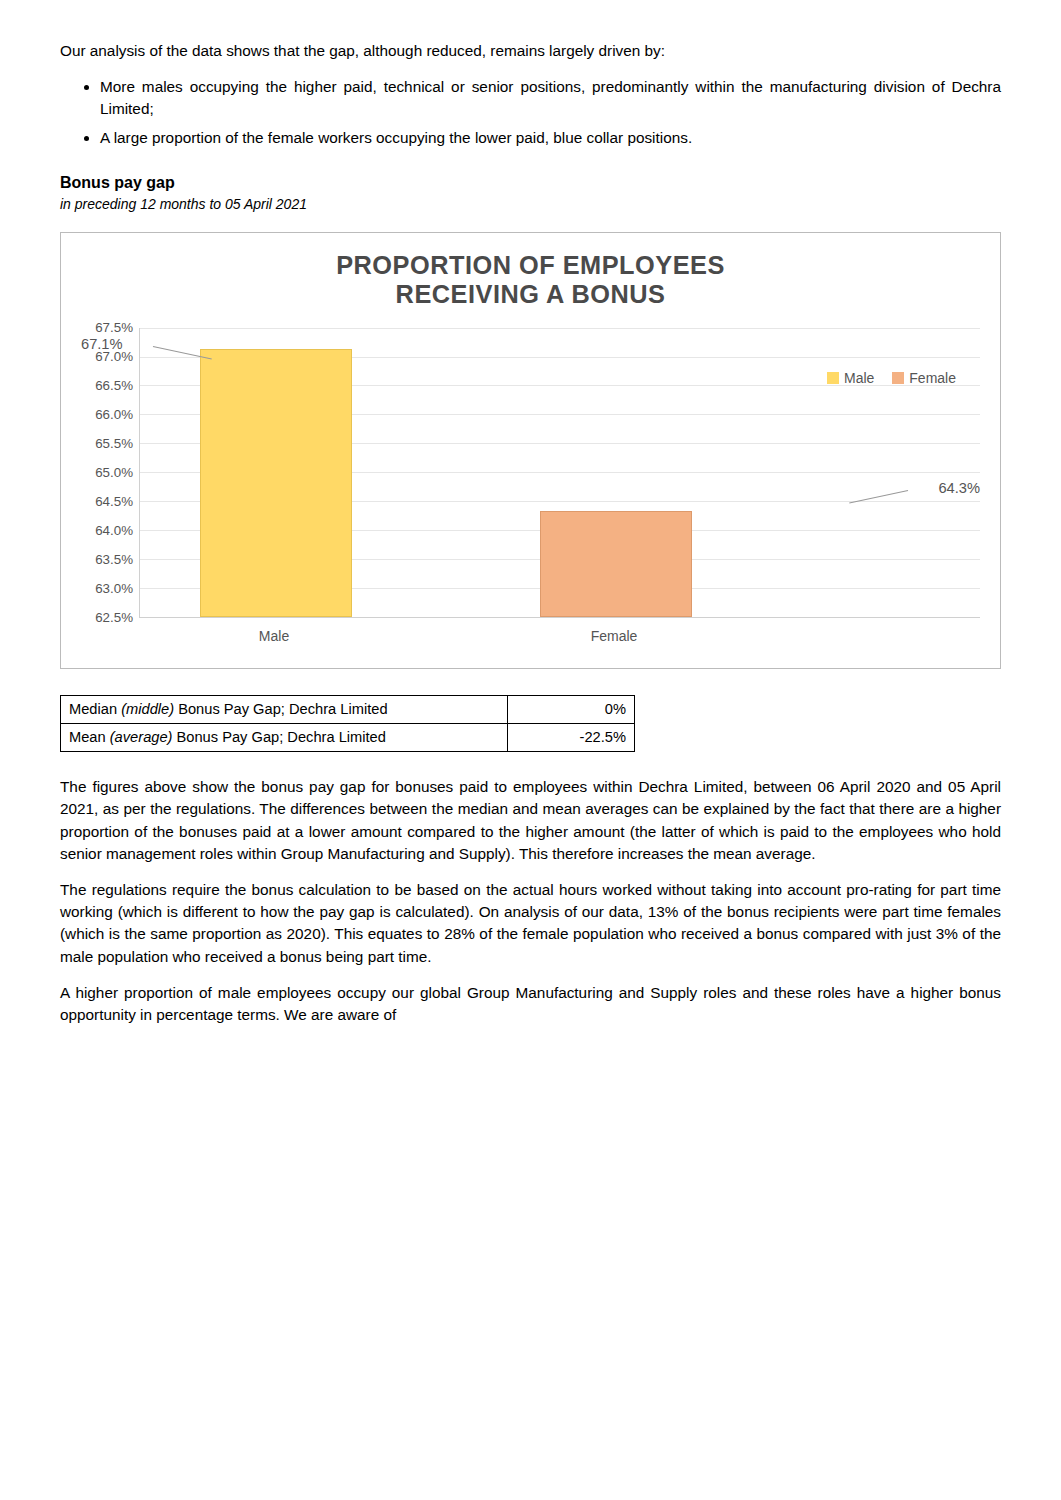Our analysis of the data shows that the gap, although reduced, remains largely driven by:
More males occupying the higher paid, technical or senior positions, predominantly within the manufacturing division of Dechra Limited;
A large proportion of the female workers occupying the lower paid, blue collar positions.
Bonus pay gap
in preceding 12 months to 05 April 2021
PROPORTION OF EMPLOYEES
RECEIVING A BONUS
67.5% 67.0% 66.5% 66.0% 65.5% 65.0% 64.5% 64.0% 63.5% 63.0% 62.5%
Male Female
67.1%
64.3%
Male Female
| Median (middle) Bonus Pay Gap; Dechra Limited | 0% |
| Mean (average) Bonus Pay Gap; Dechra Limited | -22.5% |
The figures above show the bonus pay gap for bonuses paid to employees within Dechra Limited, between 06 April 2020 and 05 April 2021, as per the regulations. The differences between the median and mean averages can be explained by the fact that there are a higher proportion of the bonuses paid at a lower amount compared to the higher amount (the latter of which is paid to the employees who hold senior management roles within Group Manufacturing and Supply). This therefore increases the mean average.
The regulations require the bonus calculation to be based on the actual hours worked without taking into account pro-rating for part time working (which is different to how the pay gap is calculated). On analysis of our data, 13% of the bonus recipients were part time females (which is the same proportion as 2020). This equates to 28% of the female population who received a bonus compared with just 3% of the male population who received a bonus being part time.
A higher proportion of male employees occupy our global Group Manufacturing and Supply roles and these roles have a higher bonus opportunity in percentage terms. We are aware of